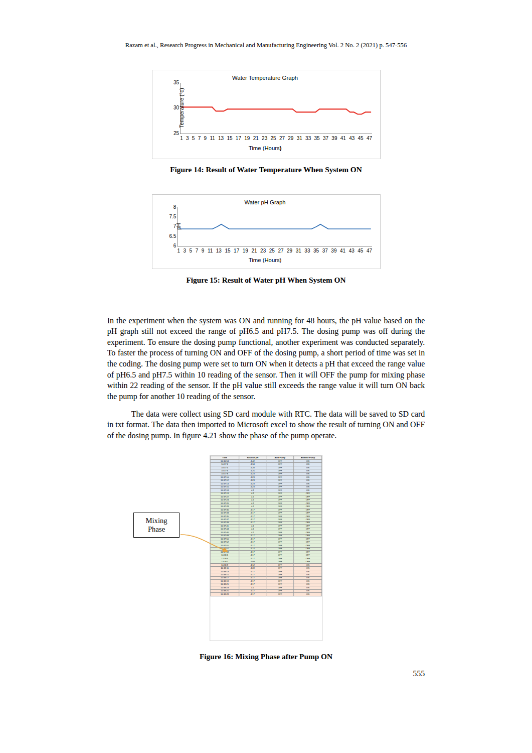Razam et al., Research Progress in Mechanical and Manufacturing Engineering Vol. 2 No. 2 (2021) p. 547-556
Water Temperature Graph
Temperature (°c)
35
30
25
1357911131517192123252729313335373941434547
Time (Hours)
Figure 14: Result of Water Temperature When System ON
Water pH Graph
pH
8
7.5
7
6.5
6
1357911131517192123252729313335373941434547
Time (Hours)
Figure 15: Result of Water pH When System ON
In the experiment when the system was ON and running for 48 hours, the pH value based on the pH graph still not exceed the range of pH6.5 and pH7.5. The dosing pump was off during the experiment. To ensure the dosing pump functional, another experiment was conducted separately. To faster the process of turning ON and OFF of the dosing pump, a short period of time was set in the coding. The dosing pump were set to turn ON when it detects a pH that exceed the range value of pH6.5 and pH7.5 within 10 reading of the sensor. Then it will OFF the pump for mixing phase within 22 reading of the sensor. If the pH value still exceeds the range value it will turn ON back the pump for another 10 reading of the sensor.
The data were collect using SD card module with RTC. The data will be saved to SD card in txt format. The data then imported to Microsoft excel to show the result of turning ON and OFF of the dosing pump. In figure 4.21 show the phase of the pump operate.
| Time | Solution pH | Acid Pump | Alkaline Pump |
| --- | --- | --- | --- |
| 10:36:53 | 4.42 | OFF | ON |
| 10:37:2 | 4.34 | OFF | ON |
| 10:37:4 | 4.28 | OFF | ON |
| 10:37:6 | 4.25 | OFF | ON |
| 10:37:8 | 4.23 | OFF | ON |
| 10:37:10 | 4.23 | OFF | ON |
| 10:37:12 | 4.23 | OFF | ON |
| 10:37:14 | 4.23 | OFF | ON |
| 10:37:16 | 4.23 | OFF | ON |
| 10:37:18 | 4.2 | OFF | ON |
| 10:37:19 | 4.2 | OFF | OFF |
| 10:37:22 | 4.2 | OFF | OFF |
| 10:37:24 | 4.2 | OFF | OFF |
| 10:37:26 | 4.2 | OFF | OFF |
| 10:37:28 | 4.2 | OFF | OFF |
| 10:37:30 | 4.17 | OFF | OFF |
| 10:37:33 | 4.17 | OFF | OFF |
| 10:37:35 | 4.17 | OFF | OFF |
| 10:37:37 | 4.17 | OFF | OFF |
| 10:37:39 | 4.17 | OFF | OFF |
| 10:37:41 | 4.2 | OFF | OFF |
| 10:37:44 | 4.2 | OFF | OFF |
| 10:37:46 | 4.2 | OFF | OFF |
| 10:37:48 | 4.17 | OFF | OFF |
| 10:37:50 | 4.17 | OFF | OFF |
| 10:37:52 | 4.17 | OFF | OFF |
| 10:37:55 | 4.17 | OFF | OFF |
| 10:37:57 | 4.14 | OFF | OFF |
| 10:37:59 | 4.17 | OFF | OFF |
| 10:38:1 | 4.17 | OFF | OFF |
| 12:38:4 | 4.17 | OFF | OFF |
| 13:38:7 | 4.09 | OFF | OFF |
| 10:38:9 | 4.12 | OFF | ON |
| 10:38:11 | 4.09 | OFF | ON |
| 10:38:13 | 4.17 | OFF | ON |
| 10:38:15 | 4.17 | OFF | ON |
| 10:38:17 | 4.17 | OFF | ON |
| 10:38:19 | 4.17 | OFF | ON |
| 10:38:21 | 4.17 | OFF | ON |
| 10:38:23 | 4.2 | OFF | ON |
| 10:38:25 | 4.17 | OFF | ON |
| 10:38:28 | 4.17 | OFF | ON |
Mixing
Phase
Figure 16: Mixing Phase after Pump ON
555